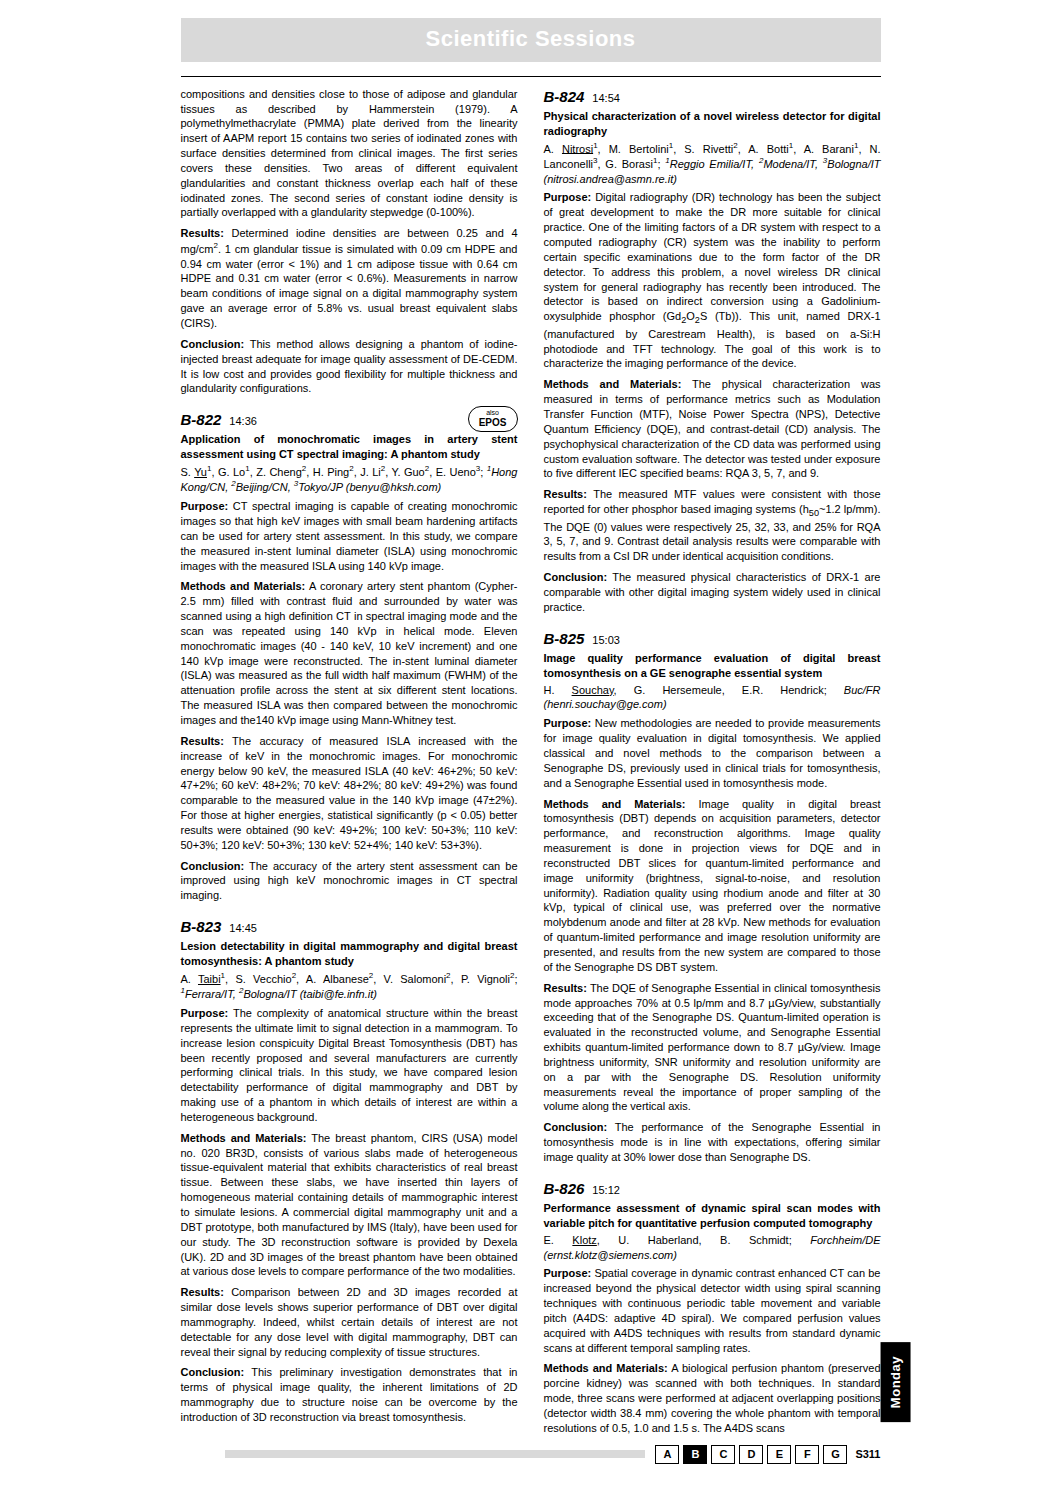Scientific Sessions
compositions and densities close to those of adipose and glandular tissues as described by Hammerstein (1979). A polymethylmethacrylate (PMMA) plate derived from the linearity insert of AAPM report 15 contains two series of iodinated zones with surface densities determined from clinical images. The first series covers these densities. Two areas of different equivalent glandularities and constant thickness overlap each half of these iodinated zones. The second series of constant iodine density is partially overlapped with a glandularity stepwedge (0-100%).
Results: Determined iodine densities are between 0.25 and 4 mg/cm2. 1 cm glandular tissue is simulated with 0.09 cm HDPE and 0.94 cm water (error < 1%) and 1 cm adipose tissue with 0.64 cm HDPE and 0.31 cm water (error < 0.6%). Measurements in narrow beam conditions of image signal on a digital mammography system gave an average error of 5.8% vs. usual breast equivalent slabs (CIRS).
Conclusion: This method allows designing a phantom of iodine-injected breast adequate for image quality assessment of DE-CEDM. It is low cost and provides good flexibility for multiple thickness and glandularity configurations.
also EPOS
B-82214:36
Application of monochromatic images in artery stent assessment using CT spectral imaging: A phantom study
S. Yu1, G. Lo1, Z. Cheng2, H. Ping2, J. Li2, Y. Guo2, E. Ueno3; 1Hong Kong/CN, 2Beijing/CN, 3Tokyo/JP (benyu@hksh.com)
Purpose: CT spectral imaging is capable of creating monochromic images so that high keV images with small beam hardening artifacts can be used for artery stent assessment. In this study, we compare the measured in-stent luminal diameter (ISLA) using monochromic images with the measured ISLA using 140 kVp image.
Methods and Materials: A coronary artery stent phantom (Cypher-2.5 mm) filled with contrast fluid and surrounded by water was scanned using a high definition CT in spectral imaging mode and the scan was repeated using 140 kVp in helical mode. Eleven monochromatic images (40 - 140 keV, 10 keV increment) and one 140 kVp image were reconstructed. The in-stent luminal diameter (ISLA) was measured as the full width half maximum (FWHM) of the attenuation profile across the stent at six different stent locations. The measured ISLA was then compared between the monochromic images and the140 kVp image using Mann-Whitney test.
Results: The accuracy of measured ISLA increased with the increase of keV in the monochromic images. For monochromic energy below 90 keV, the measured ISLA (40 keV: 46+2%; 50 keV: 47+2%; 60 keV: 48+2%; 70 keV: 48+2%; 80 keV: 49+2%) was found comparable to the measured value in the 140 kVp image (47±2%). For those at higher energies, statistical significantly (p < 0.05) better results were obtained (90 keV: 49+2%; 100 keV: 50+3%; 110 keV: 50+3%; 120 keV: 50+3%; 130 keV: 52+4%; 140 keV: 53+3%).
Conclusion: The accuracy of the artery stent assessment can be improved using high keV monochromic images in CT spectral imaging.
B-82314:45
Lesion detectability in digital mammography and digital breast tomosynthesis: A phantom study
A. Taibi1, S. Vecchio2, A. Albanese2, V. Salomoni2, P. Vignoli2; 1Ferrara/IT, 2Bologna/IT (taibi@fe.infn.it)
Purpose: The complexity of anatomical structure within the breast represents the ultimate limit to signal detection in a mammogram. To increase lesion conspicuity Digital Breast Tomosynthesis (DBT) has been recently proposed and several manufacturers are currently performing clinical trials. In this study, we have compared lesion detectability performance of digital mammography and DBT by making use of a phantom in which details of interest are within a heterogeneous background.
Methods and Materials: The breast phantom, CIRS (USA) model no. 020 BR3D, consists of various slabs made of heterogeneous tissue-equivalent material that exhibits characteristics of real breast tissue. Between these slabs, we have inserted thin layers of homogeneous material containing details of mammographic interest to simulate lesions. A commercial digital mammography unit and a DBT prototype, both manufactured by IMS (Italy), have been used for our study. The 3D reconstruction software is provided by Dexela (UK). 2D and 3D images of the breast phantom have been obtained at various dose levels to compare performance of the two modalities.
Results: Comparison between 2D and 3D images recorded at similar dose levels shows superior performance of DBT over digital mammography. Indeed, whilst certain details of interest are not detectable for any dose level with digital mammography, DBT can reveal their signal by reducing complexity of tissue structures.
Conclusion: This preliminary investigation demonstrates that in terms of physical image quality, the inherent limitations of 2D mammography due to structure noise can be overcome by the introduction of 3D reconstruction via breast tomosynthesis.
B-82414:54
Physical characterization of a novel wireless detector for digital radiography
A. Nitrosi1, M. Bertolini1, S. Rivetti2, A. Botti1, A. Barani1, N. Lanconelli3, G. Borasi1; 1Reggio Emilia/IT, 2Modena/IT, 3Bologna/IT (nitrosi.andrea@asmn.re.it)
Purpose: Digital radiography (DR) technology has been the subject of great development to make the DR more suitable for clinical practice. One of the limiting factors of a DR system with respect to a computed radiography (CR) system was the inability to perform certain specific examinations due to the form factor of the DR detector. To address this problem, a novel wireless DR clinical system for general radiography has recently been introduced. The detector is based on indirect conversion using a Gadolinium-oxysulphide phosphor (Gd2O2S (Tb)). This unit, named DRX-1 (manufactured by Carestream Health), is based on a-Si:H photodiode and TFT technology. The goal of this work is to characterize the imaging performance of the device.
Methods and Materials: The physical characterization was measured in terms of performance metrics such as Modulation Transfer Function (MTF), Noise Power Spectra (NPS), Detective Quantum Efficiency (DQE), and contrast-detail (CD) analysis. The psychophysical characterization of the CD data was performed using custom evaluation software. The detector was tested under exposure to five different IEC specified beams: RQA 3, 5, 7, and 9.
Results: The measured MTF values were consistent with those reported for other phosphor based imaging systems (h50~1.2 lp/mm). The DQE (0) values were respectively 25, 32, 33, and 25% for RQA 3, 5, 7, and 9. Contrast detail analysis results were comparable with results from a CsI DR under identical acquisition conditions.
Conclusion: The measured physical characteristics of DRX-1 are comparable with other digital imaging system widely used in clinical practice.
B-82515:03
Image quality performance evaluation of digital breast tomosynthesis on a GE senographe essential system
H. Souchay, G. Hersemeule, E.R. Hendrick; Buc/FR (henri.souchay@ge.com)
Purpose: New methodologies are needed to provide measurements for image quality evaluation in digital tomosynthesis. We applied classical and novel methods to the comparison between a Senographe DS, previously used in clinical trials for tomosynthesis, and a Senographe Essential used in tomosynthesis mode.
Methods and Materials: Image quality in digital breast tomosynthesis (DBT) depends on acquisition parameters, detector performance, and reconstruction algorithms. Image quality measurement is done in projection views for DQE and in reconstructed DBT slices for quantum-limited performance and image uniformity (brightness, signal-to-noise, and resolution uniformity). Radiation quality using rhodium anode and filter at 30 kVp, typical of clinical use, was preferred over the normative molybdenum anode and filter at 28 kVp. New methods for evaluation of quantum-limited performance and image resolution uniformity are presented, and results from the new system are compared to those of the Senographe DS DBT system.
Results: The DQE of Senographe Essential in clinical tomosynthesis mode approaches 70% at 0.5 lp/mm and 8.7 µGy/view, substantially exceeding that of the Senographe DS. Quantum-limited operation is evaluated in the reconstructed volume, and Senographe Essential exhibits quantum-limited performance down to 8.7 µGy/view. Image brightness uniformity, SNR uniformity and resolution uniformity are on a par with the Senographe DS. Resolution uniformity measurements reveal the importance of proper sampling of the volume along the vertical axis.
Conclusion: The performance of the Senographe Essential in tomosynthesis mode is in line with expectations, offering similar image quality at 30% lower dose than Senographe DS.
B-82615:12
Performance assessment of dynamic spiral scan modes with variable pitch for quantitative perfusion computed tomography
E. Klotz, U. Haberland, B. Schmidt; Forchheim/DE (ernst.klotz@siemens.com)
Purpose: Spatial coverage in dynamic contrast enhanced CT can be increased beyond the physical detector width using spiral scanning techniques with continuous periodic table movement and variable pitch (A4DS: adaptive 4D spiral). We compared perfusion values acquired with A4DS techniques with results from standard dynamic scans at different temporal sampling rates.
Methods and Materials: A biological perfusion phantom (preserved porcine kidney) was scanned with both techniques. In standard mode, three scans were performed at adjacent overlapping positions (detector width 38.4 mm) covering the whole phantom with temporal resolutions of 0.5, 1.0 and 1.5 s. The A4DS scans
Monday
A
B
C
D
E
F
G
S311